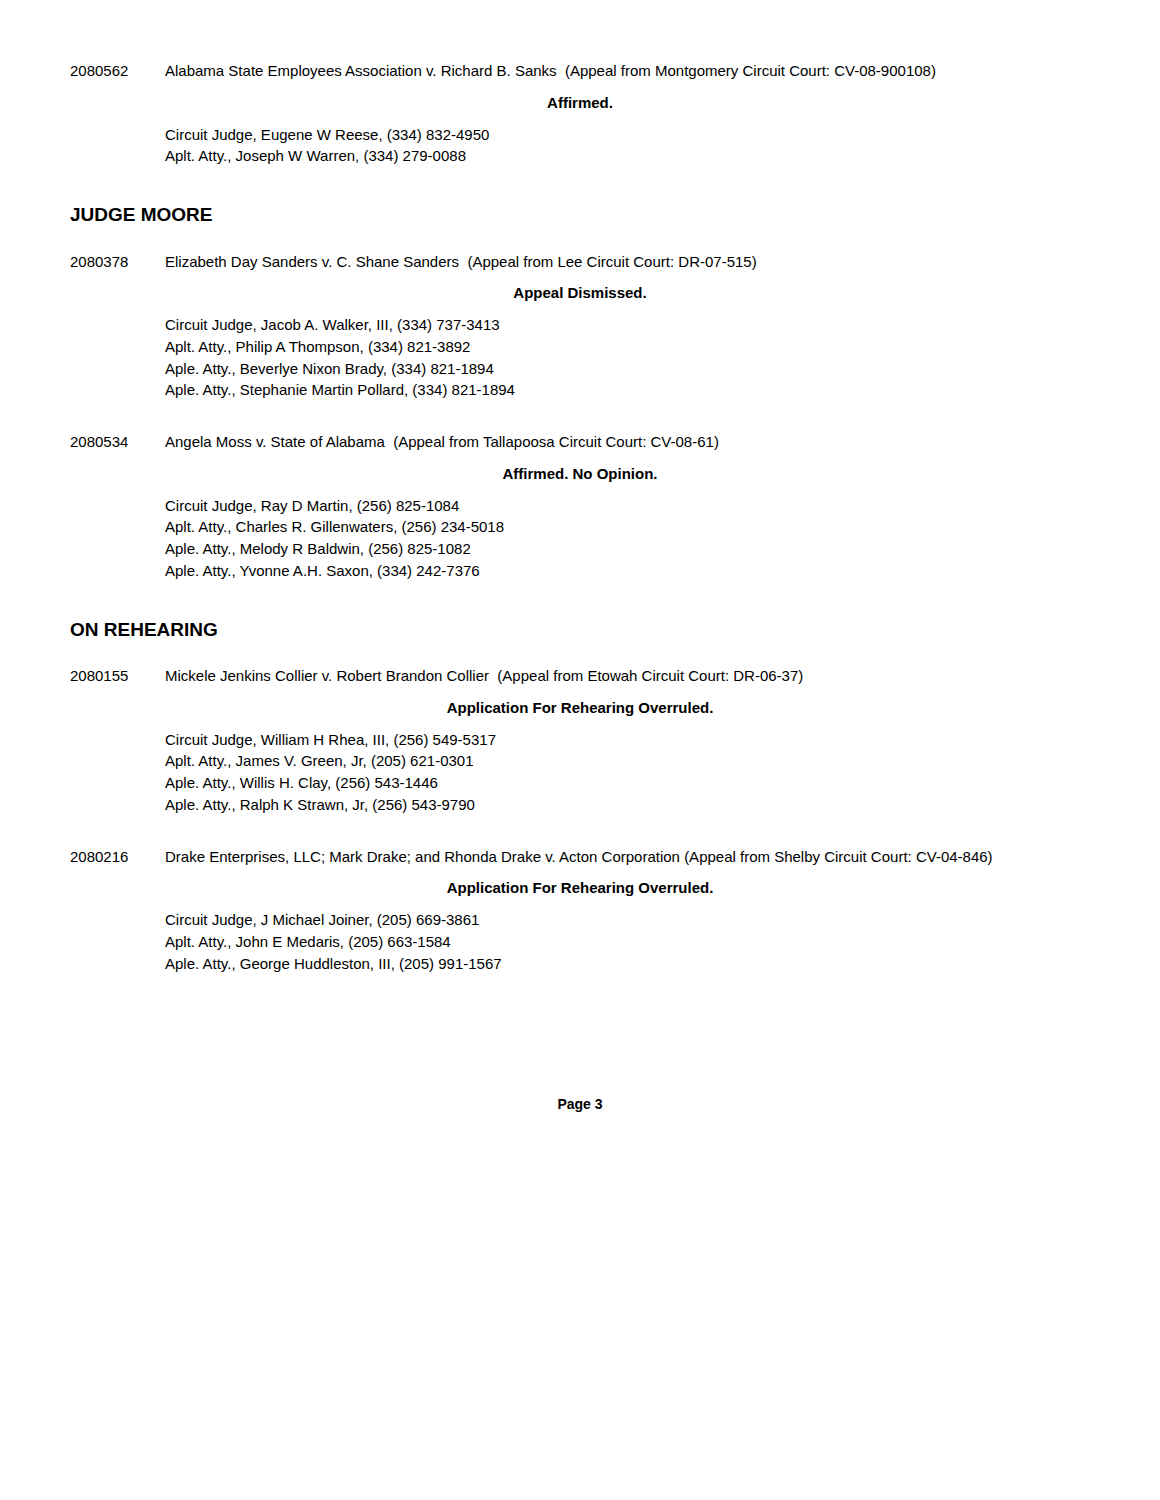2080562
Alabama State Employees Association v. Richard B. Sanks (Appeal from Montgomery Circuit Court: CV-08-900108)
Affirmed.
Circuit Judge, Eugene W Reese, (334) 832-4950
Aplt. Atty., Joseph W Warren, (334) 279-0088
JUDGE MOORE
2080378
Elizabeth Day Sanders v. C. Shane Sanders (Appeal from Lee Circuit Court: DR-07-515)
Appeal Dismissed.
Circuit Judge, Jacob A. Walker, III, (334) 737-3413
Aplt. Atty., Philip A Thompson, (334) 821-3892
Aple. Atty., Beverlye Nixon Brady, (334) 821-1894
Aple. Atty., Stephanie Martin Pollard, (334) 821-1894
2080534
Angela Moss v. State of Alabama (Appeal from Tallapoosa Circuit Court: CV-08-61)
Affirmed. No Opinion.
Circuit Judge, Ray D Martin, (256) 825-1084
Aplt. Atty., Charles R. Gillenwaters, (256) 234-5018
Aple. Atty., Melody R Baldwin, (256) 825-1082
Aple. Atty., Yvonne A.H. Saxon, (334) 242-7376
ON REHEARING
2080155
Mickele Jenkins Collier v. Robert Brandon Collier (Appeal from Etowah Circuit Court: DR-06-37)
Application For Rehearing Overruled.
Circuit Judge, William H Rhea, III, (256) 549-5317
Aplt. Atty., James V. Green, Jr, (205) 621-0301
Aple. Atty., Willis H. Clay, (256) 543-1446
Aple. Atty., Ralph K Strawn, Jr, (256) 543-9790
2080216
Drake Enterprises, LLC; Mark Drake; and Rhonda Drake v. Acton Corporation (Appeal from Shelby Circuit Court: CV-04-846)
Application For Rehearing Overruled.
Circuit Judge, J Michael Joiner, (205) 669-3861
Aplt. Atty., John E Medaris, (205) 663-1584
Aple. Atty., George Huddleston, III, (205) 991-1567
Page 3